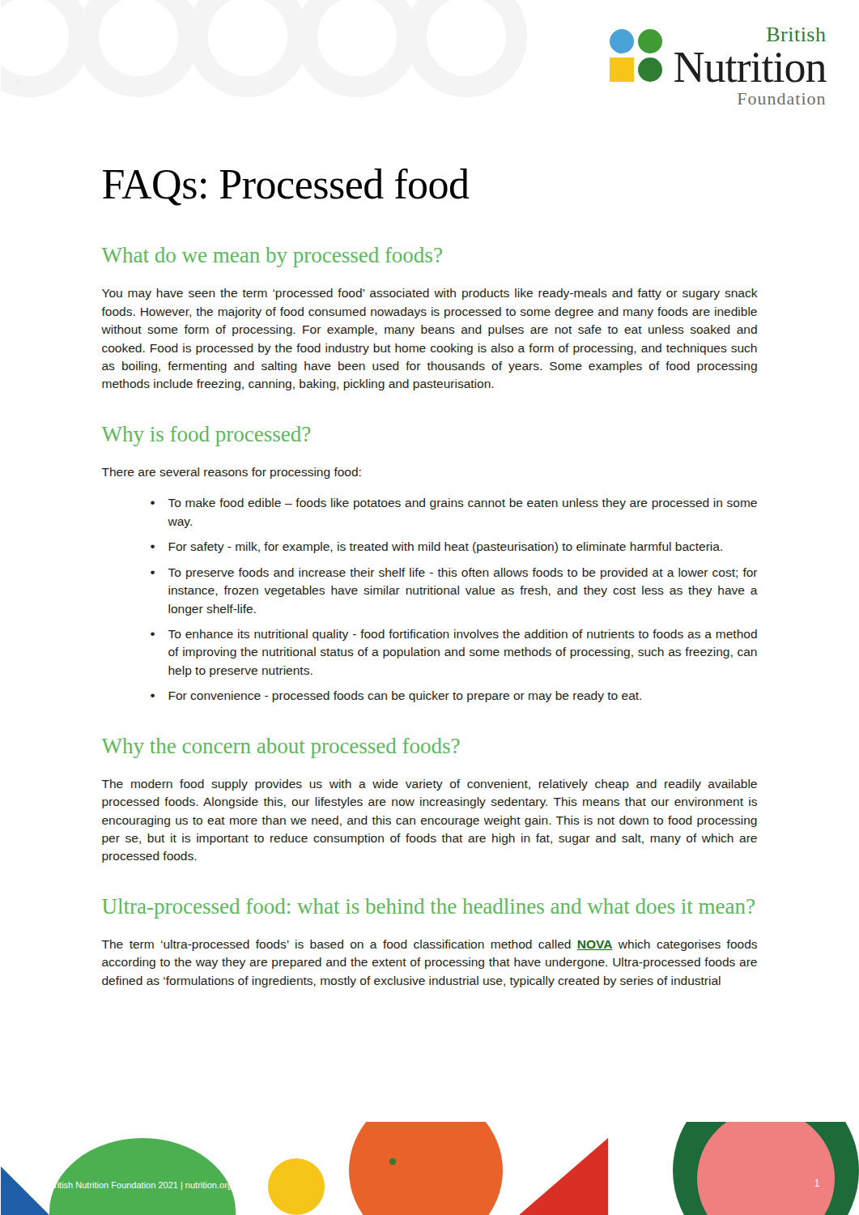British Nutrition Foundation
FAQs: Processed food
What do we mean by processed foods?
You may have seen the term ‘processed food’ associated with products like ready-meals and fatty or sugary snack foods. However, the majority of food consumed nowadays is processed to some degree and many foods are inedible without some form of processing. For example, many beans and pulses are not safe to eat unless soaked and cooked. Food is processed by the food industry but home cooking is also a form of processing, and techniques such as boiling, fermenting and salting have been used for thousands of years. Some examples of food processing methods include freezing, canning, baking, pickling and pasteurisation.
Why is food processed?
There are several reasons for processing food:
To make food edible – foods like potatoes and grains cannot be eaten unless they are processed in some way.
For safety - milk, for example, is treated with mild heat (pasteurisation) to eliminate harmful bacteria.
To preserve foods and increase their shelf life - this often allows foods to be provided at a lower cost; for instance, frozen vegetables have similar nutritional value as fresh, and they cost less as they have a longer shelf-life.
To enhance its nutritional quality - food fortification involves the addition of nutrients to foods as a method of improving the nutritional status of a population and some methods of processing, such as freezing, can help to preserve nutrients.
For convenience - processed foods can be quicker to prepare or may be ready to eat.
Why the concern about processed foods?
The modern food supply provides us with a wide variety of convenient, relatively cheap and readily available processed foods. Alongside this, our lifestyles are now increasingly sedentary. This means that our environment is encouraging us to eat more than we need, and this can encourage weight gain. This is not down to food processing per se, but it is important to reduce consumption of foods that are high in fat, sugar and salt, many of which are processed foods.
Ultra-processed food: what is behind the headlines and what does it mean?
The term ‘ultra-processed foods’ is based on a food classification method called NOVA which categorises foods according to the way they are prepared and the extent of processing that have undergone. Ultra-processed foods are defined as ‘formulations of ingredients, mostly of exclusive industrial use, typically created by series of industrial
© British Nutrition Foundation 2021 | nutrition.org.uk
1